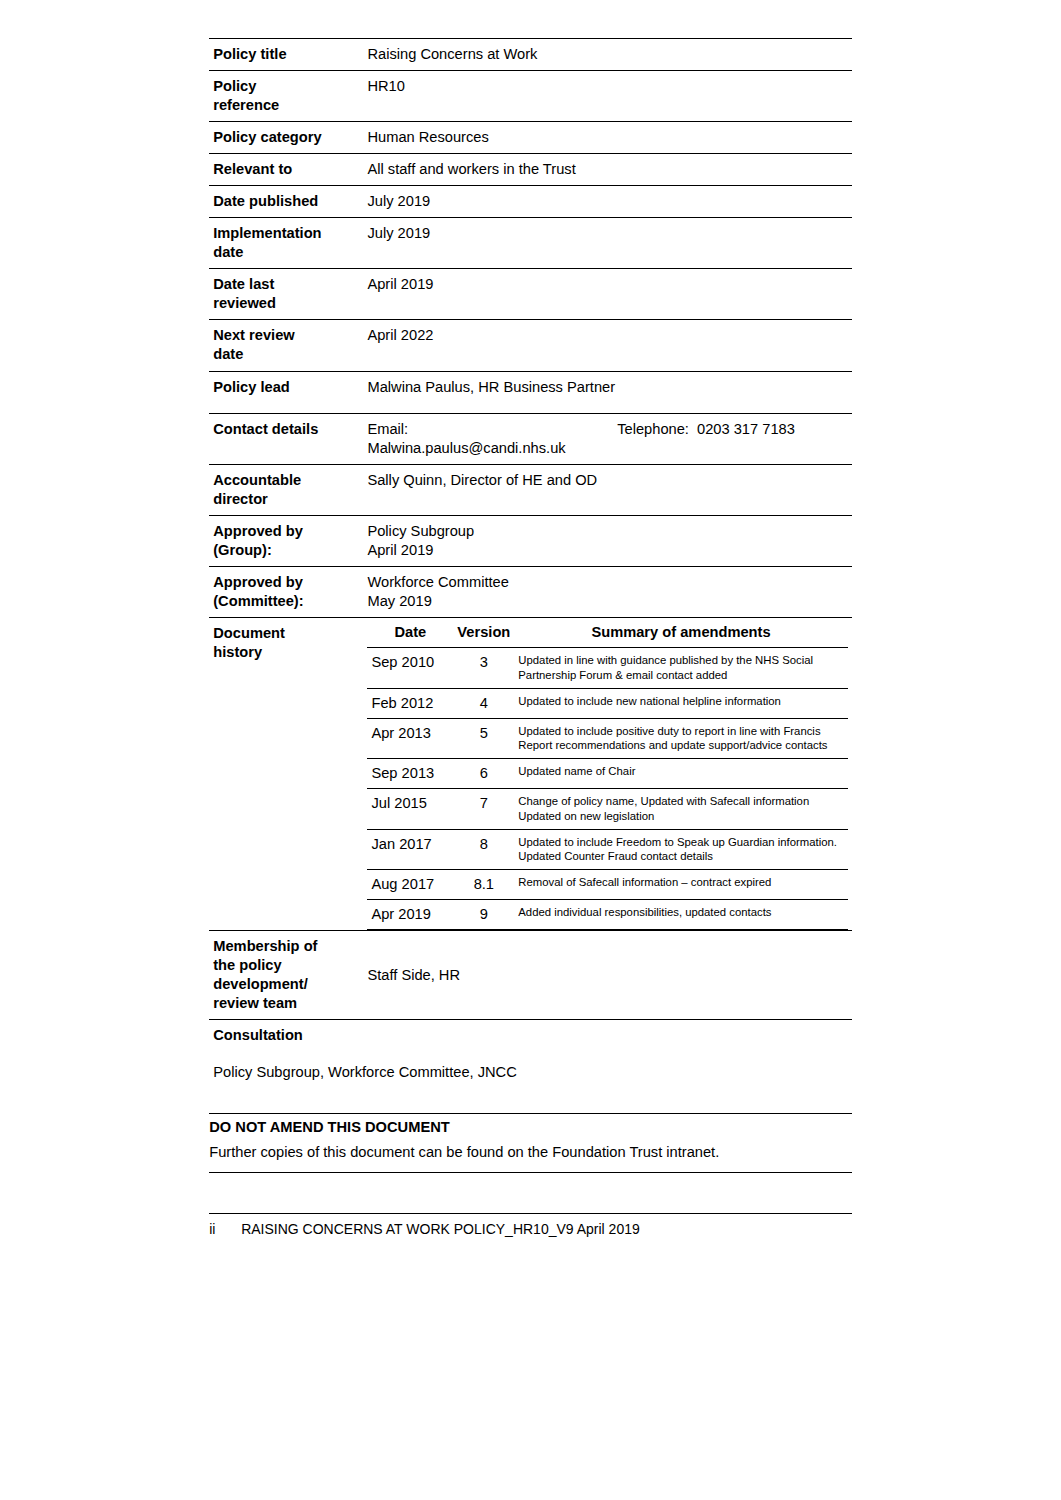| Policy title | Raising Concerns at Work |
| Policy reference | HR10 |
| Policy category | Human Resources |
| Relevant to | All staff and workers in the Trust |
| Date published | July 2019 |
| Implementation date | July 2019 |
| Date last reviewed | April 2019 |
| Next review date | April 2022 |
| Policy lead | Malwina Paulus, HR Business Partner |
| Contact details | / Email: Malwina.paulus@candi.nhs.uk / Telephone: 0203 317 7183 / |
| Accountable director | Sally Quinn, Director of HE and OD |
| Approved by (Group): | Policy Subgroup April 2019 |
| Approved by (Committee): | Workforce Committee May 2019 |
| Document history | / Date / Version / Summary of amendments / / --- / --- / --- / / Sep 2010 / 3 / Updated in line with guidance published by the NHS Social Partnership Forum & email contact added / / Feb 2012 / 4 / Updated to include new national helpline information / / Apr 2013 / 5 / Updated to include positive duty to report in line with Francis Report recommendations and update support/advice contacts / / Sep 2013 / 6 / Updated name of Chair / / Jul 2015 / 7 / Change of policy name, Updated with Safecall information Updated on new legislation / / Jan 2017 / 8 / Updated to include Freedom to Speak up Guardian information. Updated Counter Fraud contact details / / Aug 2017 / 8.1 / Removal of Safecall information – contract expired / / Apr 2019 / 9 / Added individual responsibilities, updated contacts / |
| Membership of the policy development/ review team | Staff Side, HR |
Consultation
Policy Subgroup, Workforce Committee, JNCC
DO NOT AMEND THIS DOCUMENT
Further copies of this document can be found on the Foundation Trust intranet.
ii RAISING CONCERNS AT WORK POLICY_HR10_V9 April 2019